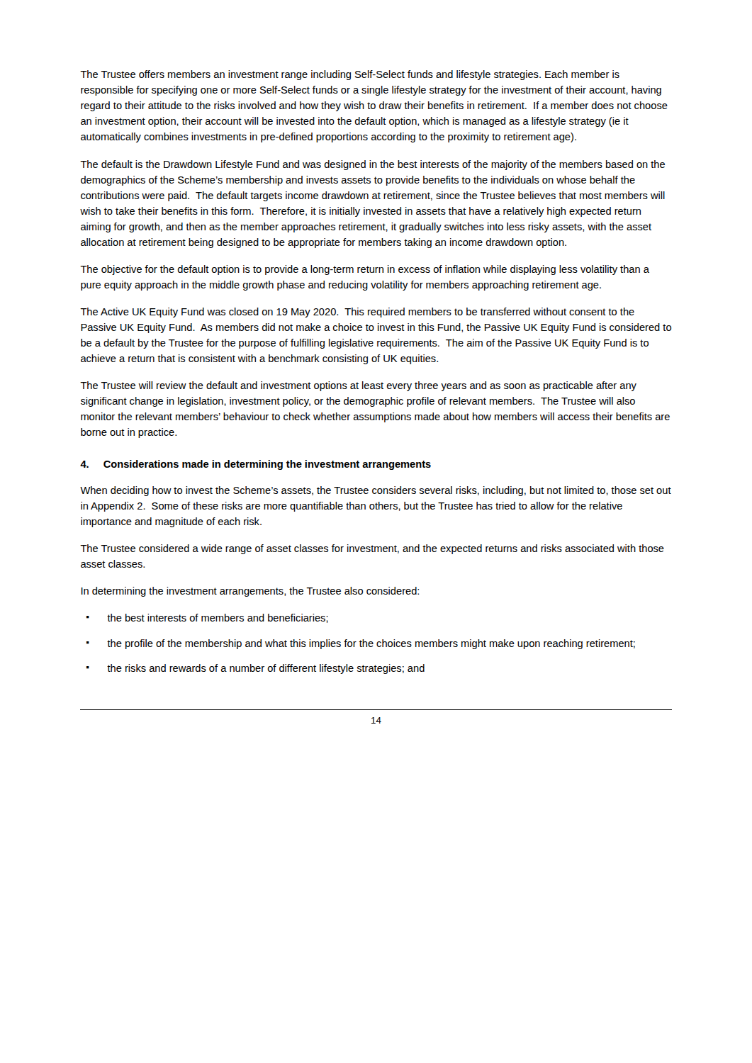The Trustee offers members an investment range including Self-Select funds and lifestyle strategies. Each member is responsible for specifying one or more Self-Select funds or a single lifestyle strategy for the investment of their account, having regard to their attitude to the risks involved and how they wish to draw their benefits in retirement. If a member does not choose an investment option, their account will be invested into the default option, which is managed as a lifestyle strategy (ie it automatically combines investments in pre-defined proportions according to the proximity to retirement age).
The default is the Drawdown Lifestyle Fund and was designed in the best interests of the majority of the members based on the demographics of the Scheme’s membership and invests assets to provide benefits to the individuals on whose behalf the contributions were paid. The default targets income drawdown at retirement, since the Trustee believes that most members will wish to take their benefits in this form. Therefore, it is initially invested in assets that have a relatively high expected return aiming for growth, and then as the member approaches retirement, it gradually switches into less risky assets, with the asset allocation at retirement being designed to be appropriate for members taking an income drawdown option.
The objective for the default option is to provide a long-term return in excess of inflation while displaying less volatility than a pure equity approach in the middle growth phase and reducing volatility for members approaching retirement age.
The Active UK Equity Fund was closed on 19 May 2020. This required members to be transferred without consent to the Passive UK Equity Fund. As members did not make a choice to invest in this Fund, the Passive UK Equity Fund is considered to be a default by the Trustee for the purpose of fulfilling legislative requirements. The aim of the Passive UK Equity Fund is to achieve a return that is consistent with a benchmark consisting of UK equities.
The Trustee will review the default and investment options at least every three years and as soon as practicable after any significant change in legislation, investment policy, or the demographic profile of relevant members. The Trustee will also monitor the relevant members’ behaviour to check whether assumptions made about how members will access their benefits are borne out in practice.
4. Considerations made in determining the investment arrangements
When deciding how to invest the Scheme’s assets, the Trustee considers several risks, including, but not limited to, those set out in Appendix 2. Some of these risks are more quantifiable than others, but the Trustee has tried to allow for the relative importance and magnitude of each risk.
The Trustee considered a wide range of asset classes for investment, and the expected returns and risks associated with those asset classes.
In determining the investment arrangements, the Trustee also considered:
the best interests of members and beneficiaries;
the profile of the membership and what this implies for the choices members might make upon reaching retirement;
the risks and rewards of a number of different lifestyle strategies; and
14